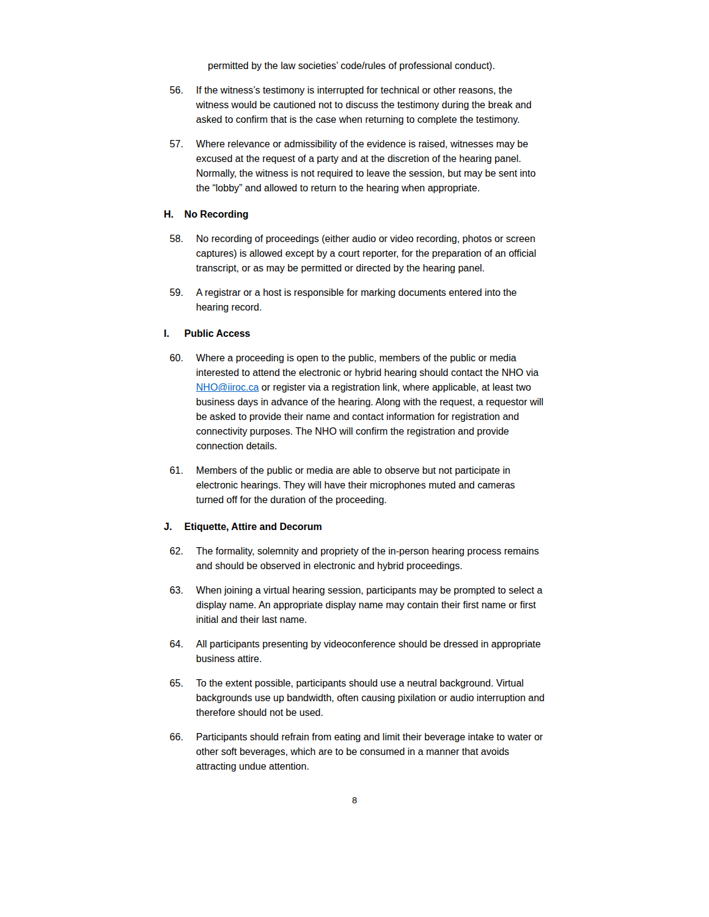permitted by the law societies’ code/rules of professional conduct).
56. If the witness’s testimony is interrupted for technical or other reasons, the witness would be cautioned not to discuss the testimony during the break and asked to confirm that is the case when returning to complete the testimony.
57. Where relevance or admissibility of the evidence is raised, witnesses may be excused at the request of a party and at the discretion of the hearing panel. Normally, the witness is not required to leave the session, but may be sent into the “lobby” and allowed to return to the hearing when appropriate.
H. No Recording
58. No recording of proceedings (either audio or video recording, photos or screen captures) is allowed except by a court reporter, for the preparation of an official transcript, or as may be permitted or directed by the hearing panel.
59. A registrar or a host is responsible for marking documents entered into the hearing record.
I. Public Access
60. Where a proceeding is open to the public, members of the public or media interested to attend the electronic or hybrid hearing should contact the NHO via NHO@iiroc.ca or register via a registration link, where applicable, at least two business days in advance of the hearing. Along with the request, a requestor will be asked to provide their name and contact information for registration and connectivity purposes. The NHO will confirm the registration and provide connection details.
61. Members of the public or media are able to observe but not participate in electronic hearings. They will have their microphones muted and cameras turned off for the duration of the proceeding.
J. Etiquette, Attire and Decorum
62. The formality, solemnity and propriety of the in-person hearing process remains and should be observed in electronic and hybrid proceedings.
63. When joining a virtual hearing session, participants may be prompted to select a display name. An appropriate display name may contain their first name or first initial and their last name.
64. All participants presenting by videoconference should be dressed in appropriate business attire.
65. To the extent possible, participants should use a neutral background. Virtual backgrounds use up bandwidth, often causing pixilation or audio interruption and therefore should not be used.
66. Participants should refrain from eating and limit their beverage intake to water or other soft beverages, which are to be consumed in a manner that avoids attracting undue attention.
8